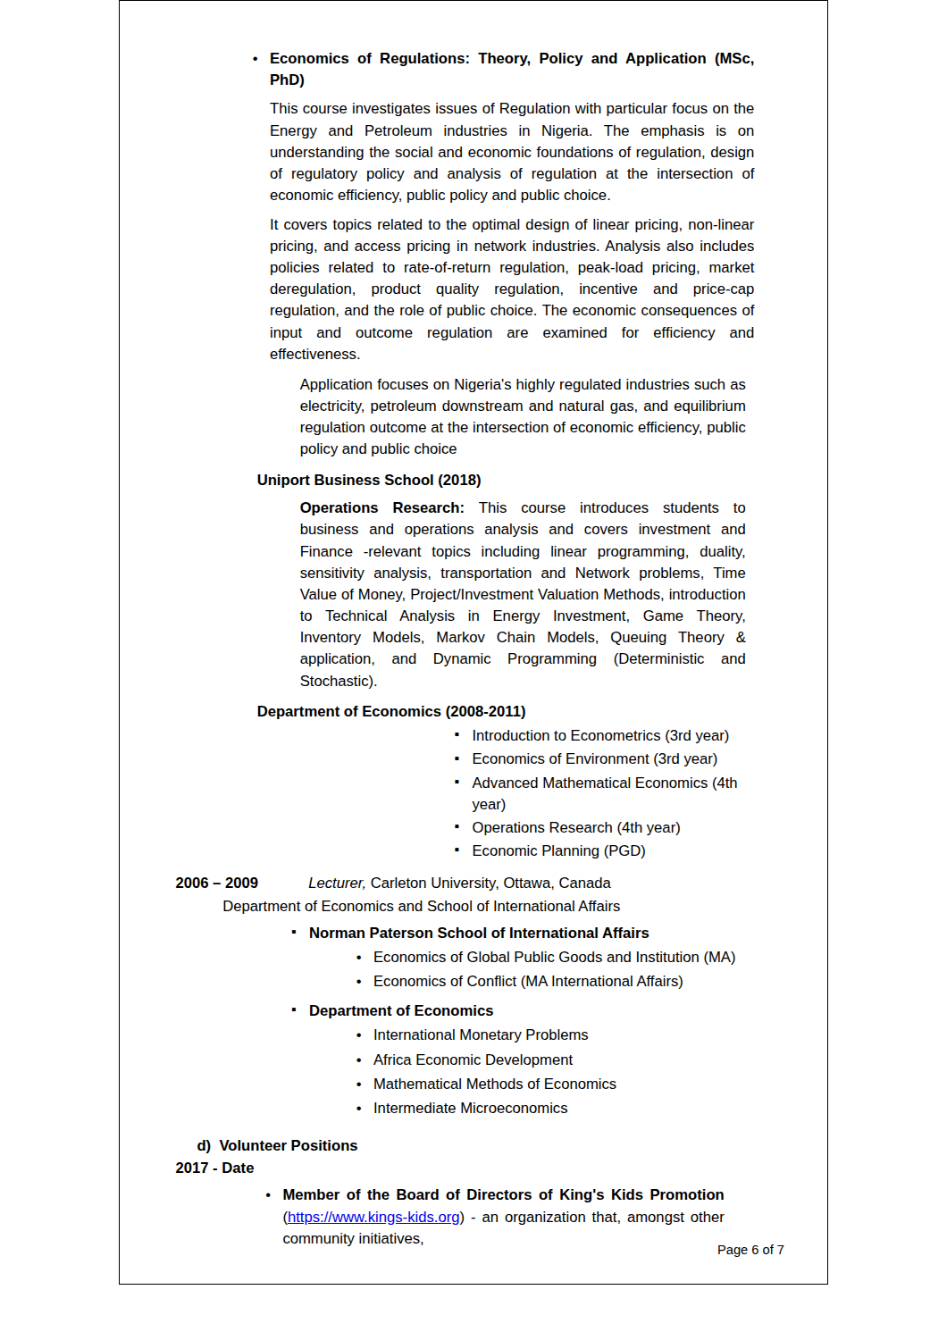Economics of Regulations: Theory, Policy and Application (MSc, PhD)
This course investigates issues of Regulation with particular focus on the Energy and Petroleum industries in Nigeria. The emphasis is on understanding the social and economic foundations of regulation, design of regulatory policy and analysis of regulation at the intersection of economic efficiency, public policy and public choice.
It covers topics related to the optimal design of linear pricing, non-linear pricing, and access pricing in network industries. Analysis also includes policies related to rate-of-return regulation, peak-load pricing, market deregulation, product quality regulation, incentive and price-cap regulation, and the role of public choice. The economic consequences of input and outcome regulation are examined for efficiency and effectiveness.
Application focuses on Nigeria's highly regulated industries such as electricity, petroleum downstream and natural gas, and equilibrium regulation outcome at the intersection of economic efficiency, public policy and public choice
Uniport Business School (2018)
Operations Research: This course introduces students to business and operations analysis and covers investment and Finance -relevant topics including linear programming, duality, sensitivity analysis, transportation and Network problems, Time Value of Money, Project/Investment Valuation Methods, introduction to Technical Analysis in Energy Investment, Game Theory, Inventory Models, Markov Chain Models, Queuing Theory & application, and Dynamic Programming (Deterministic and Stochastic).
Department of Economics (2008-2011)
Introduction to Econometrics (3rd year)
Economics of Environment (3rd year)
Advanced Mathematical Economics (4th year)
Operations Research (4th year)
Economic Planning (PGD)
2006 – 2009
Lecturer, Carleton University, Ottawa, Canada
Department of Economics and School of International Affairs
Norman Paterson School of International Affairs
Economics of Global Public Goods and Institution (MA)
Economics of Conflict (MA International Affairs)
Department of Economics
International Monetary Problems
Africa Economic Development
Mathematical Methods of Economics
Intermediate Microeconomics
d) Volunteer Positions
2017 - Date
Member of the Board of Directors of King's Kids Promotion (https://www.kings-kids.org) - an organization that, amongst other community initiatives,
Page 6 of 7